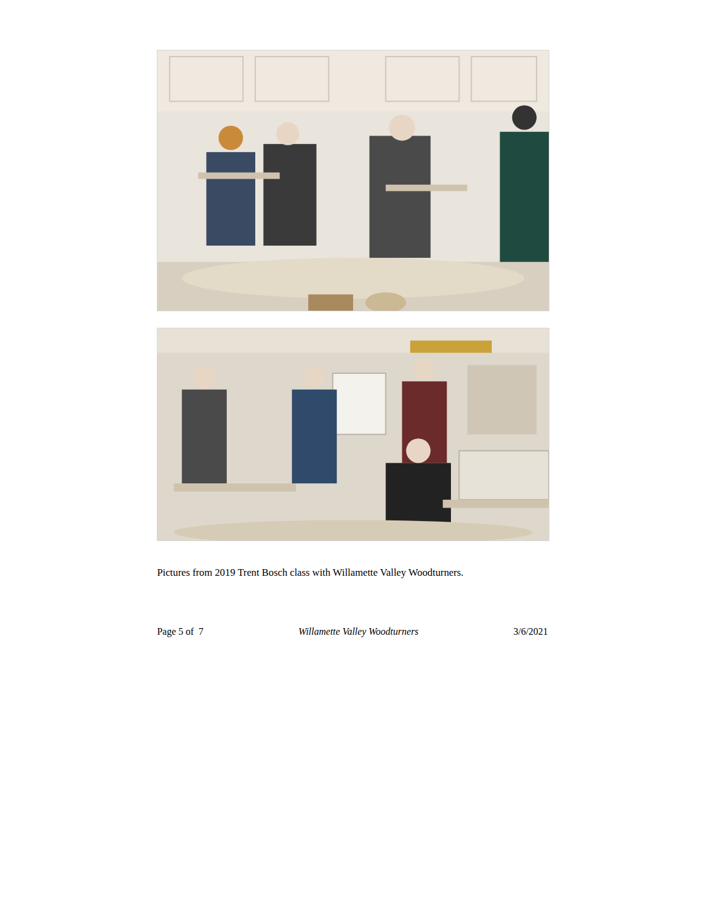Pictures from 2019 Trent Bosch class with Willamette Valley Woodturners.
Page 5 of 7 Willamette Valley Woodturners 3/6/2021